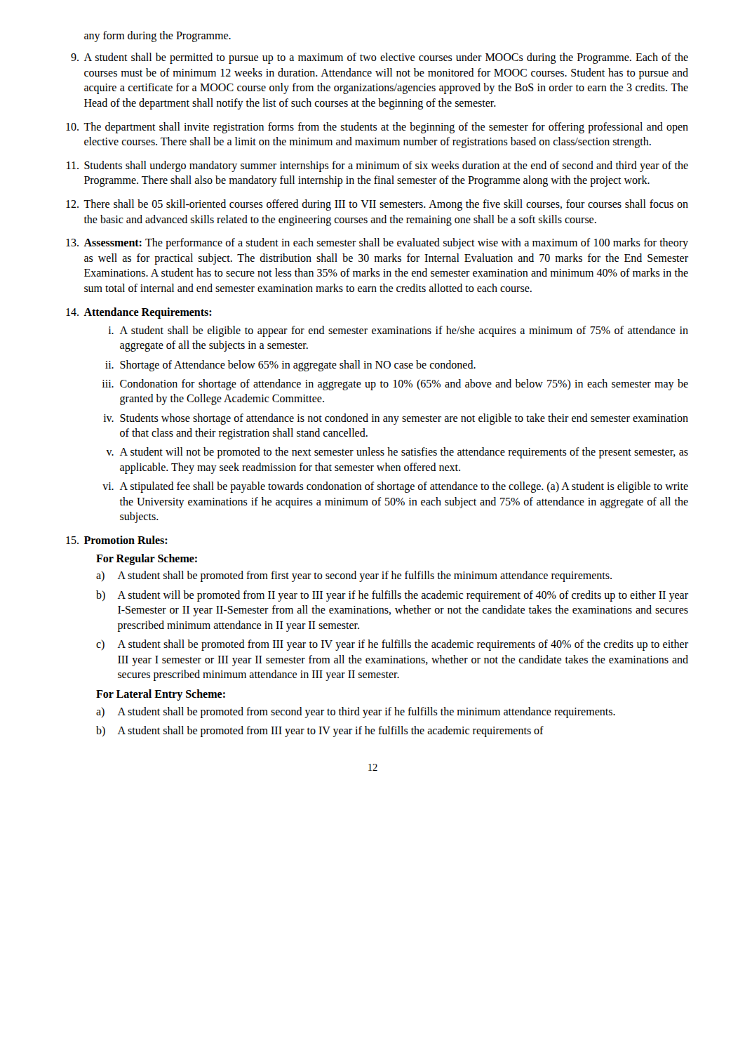any form during the Programme.
A student shall be permitted to pursue up to a maximum of two elective courses under MOOCs during the Programme. Each of the courses must be of minimum 12 weeks in duration. Attendance will not be monitored for MOOC courses. Student has to pursue and acquire a certificate for a MOOC course only from the organizations/agencies approved by the BoS in order to earn the 3 credits. The Head of the department shall notify the list of such courses at the beginning of the semester.
The department shall invite registration forms from the students at the beginning of the semester for offering professional and open elective courses. There shall be a limit on the minimum and maximum number of registrations based on class/section strength.
Students shall undergo mandatory summer internships for a minimum of six weeks duration at the end of second and third year of the Programme. There shall also be mandatory full internship in the final semester of the Programme along with the project work.
There shall be 05 skill-oriented courses offered during III to VII semesters. Among the five skill courses, four courses shall focus on the basic and advanced skills related to the engineering courses and the remaining one shall be a soft skills course.
Assessment: The performance of a student in each semester shall be evaluated subject wise with a maximum of 100 marks for theory as well as for practical subject. The distribution shall be 30 marks for Internal Evaluation and 70 marks for the End Semester Examinations. A student has to secure not less than 35% of marks in the end semester examination and minimum 40% of marks in the sum total of internal and end semester examination marks to earn the credits allotted to each course.
Attendance Requirements:
A student shall be eligible to appear for end semester examinations if he/she acquires a minimum of 75% of attendance in aggregate of all the subjects in a semester.
Shortage of Attendance below 65% in aggregate shall in NO case be condoned.
Condonation for shortage of attendance in aggregate up to 10% (65% and above and below 75%) in each semester may be granted by the College Academic Committee.
Students whose shortage of attendance is not condoned in any semester are not eligible to take their end semester examination of that class and their registration shall stand cancelled.
A student will not be promoted to the next semester unless he satisfies the attendance requirements of the present semester, as applicable. They may seek readmission for that semester when offered next.
A stipulated fee shall be payable towards condonation of shortage of attendance to the college. (a) A student is eligible to write the University examinations if he acquires a minimum of 50% in each subject and 75% of attendance in aggregate of all the subjects.
Promotion Rules:
For Regular Scheme:
A student shall be promoted from first year to second year if he fulfills the minimum attendance requirements.
A student will be promoted from II year to III year if he fulfills the academic requirement of 40% of credits up to either II year I-Semester or II year II-Semester from all the examinations, whether or not the candidate takes the examinations and secures prescribed minimum attendance in II year II semester.
A student shall be promoted from III year to IV year if he fulfills the academic requirements of 40% of the credits up to either III year I semester or III year II semester from all the examinations, whether or not the candidate takes the examinations and secures prescribed minimum attendance in III year II semester.
For Lateral Entry Scheme:
A student shall be promoted from second year to third year if he fulfills the minimum attendance requirements.
A student shall be promoted from III year to IV year if he fulfills the academic requirements of
12